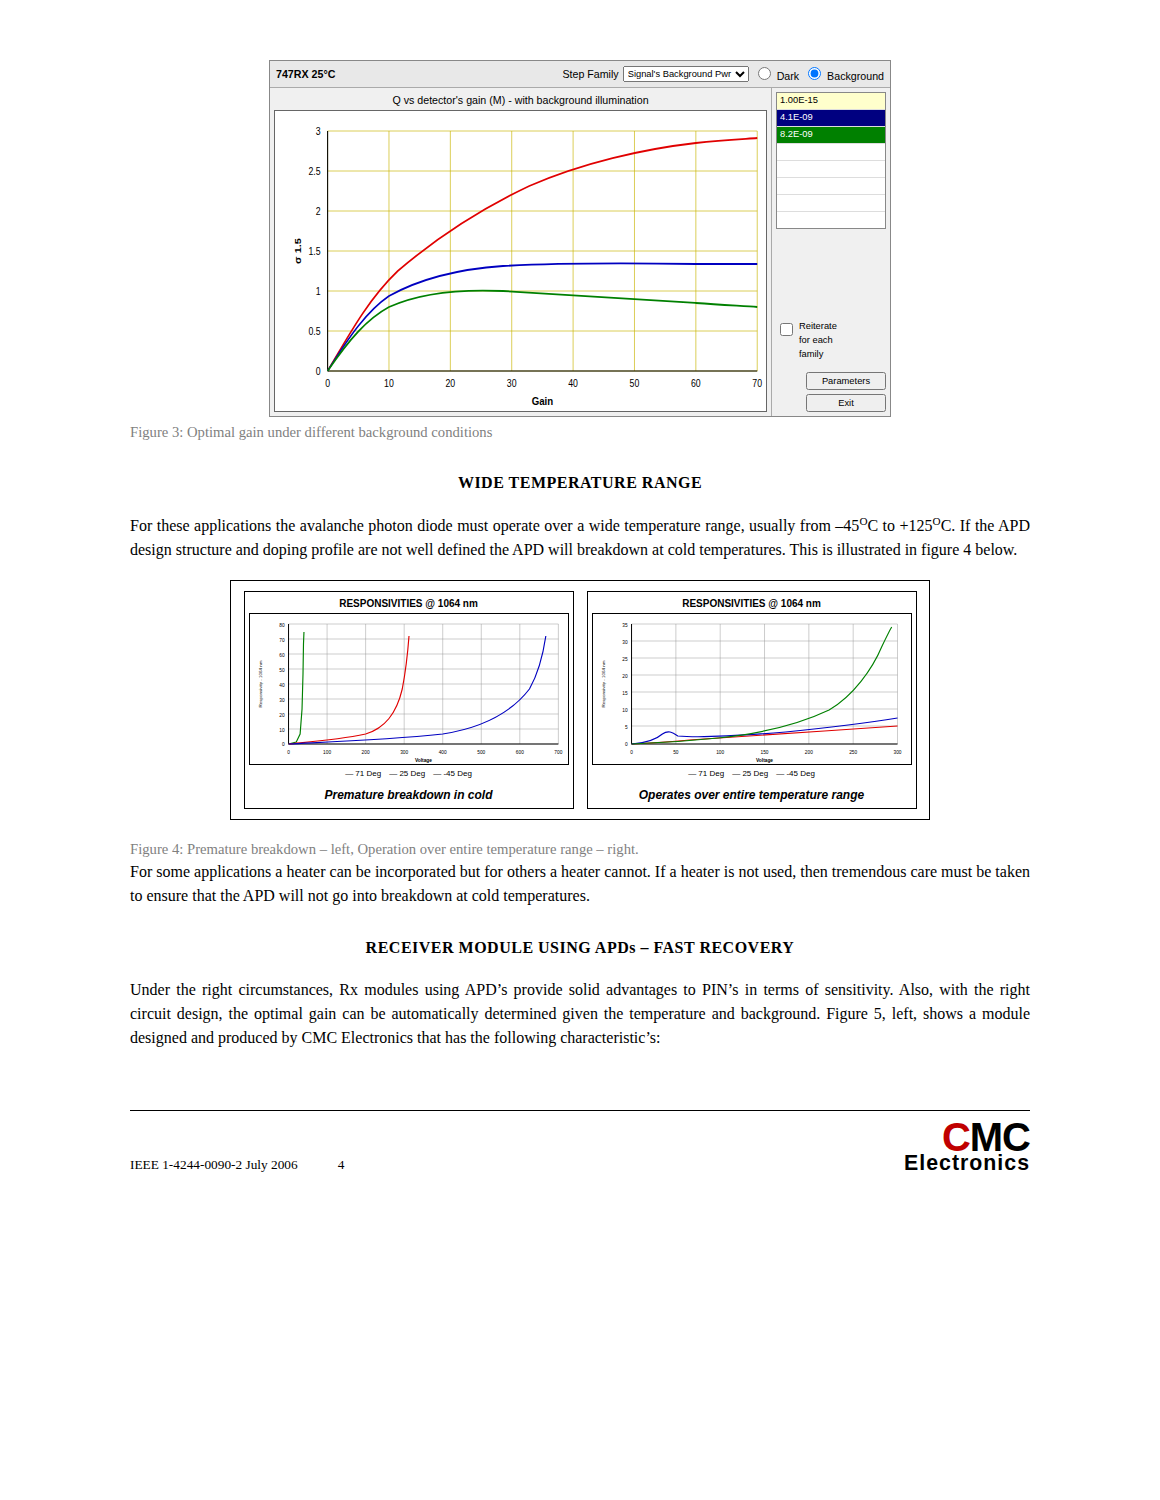747RX 25°C Step Family Signal's Background Pwr Dark Background
Q vs detector's gain (M) - with background illumination
3 2.5 2 1.5 1 0.5 0 0 10 20 30 40 50 60 70 Gain σ 1.5
1.00E-15
4.1E-09
8.2E-09
Reiterate
for each
family
Parameters Exit
Figure 3: Optimal gain under different background conditions
WIDE TEMPERATURE RANGE
For these applications the avalanche photon diode must operate over a wide temperature range, usually from –45OC to +125OC. If the APD design structure and doping profile are not well defined the APD will breakdown at cold temperatures. This is illustrated in figure 4 below.
RESPONSIVITIES @ 1064 nm
80 70 60 50 40 30 20 10 0 0 100 200 300 400 500 600 700 Voltage Responsivity - 1064 nm
— 71 Deg— 25 Deg— -45 Deg
Premature breakdown in cold
RESPONSIVITIES @ 1064 nm
35 30 25 20 15 10 5 0 0 50 100 150 200 250 300 Voltage Responsivity - 1064 nm
— 71 Deg— 25 Deg— -45 Deg
Operates over entire temperature range
Figure 4: Premature breakdown – left, Operation over entire temperature range – right.
For some applications a heater can be incorporated but for others a heater cannot. If a heater is not used, then tremendous care must be taken to ensure that the APD will not go into breakdown at cold temperatures.
RECEIVER MODULE USING APDs – FAST RECOVERY
Under the right circumstances, Rx modules using APD’s provide solid advantages to PIN’s in terms of sensitivity. Also, with the right circuit design, the optimal gain can be automatically determined given the temperature and background. Figure 5, left, shows a module designed and produced by CMC Electronics that has the following characteristic’s:
IEEE 1-4244-0090-2 July 2006 4
CMC
Electronics